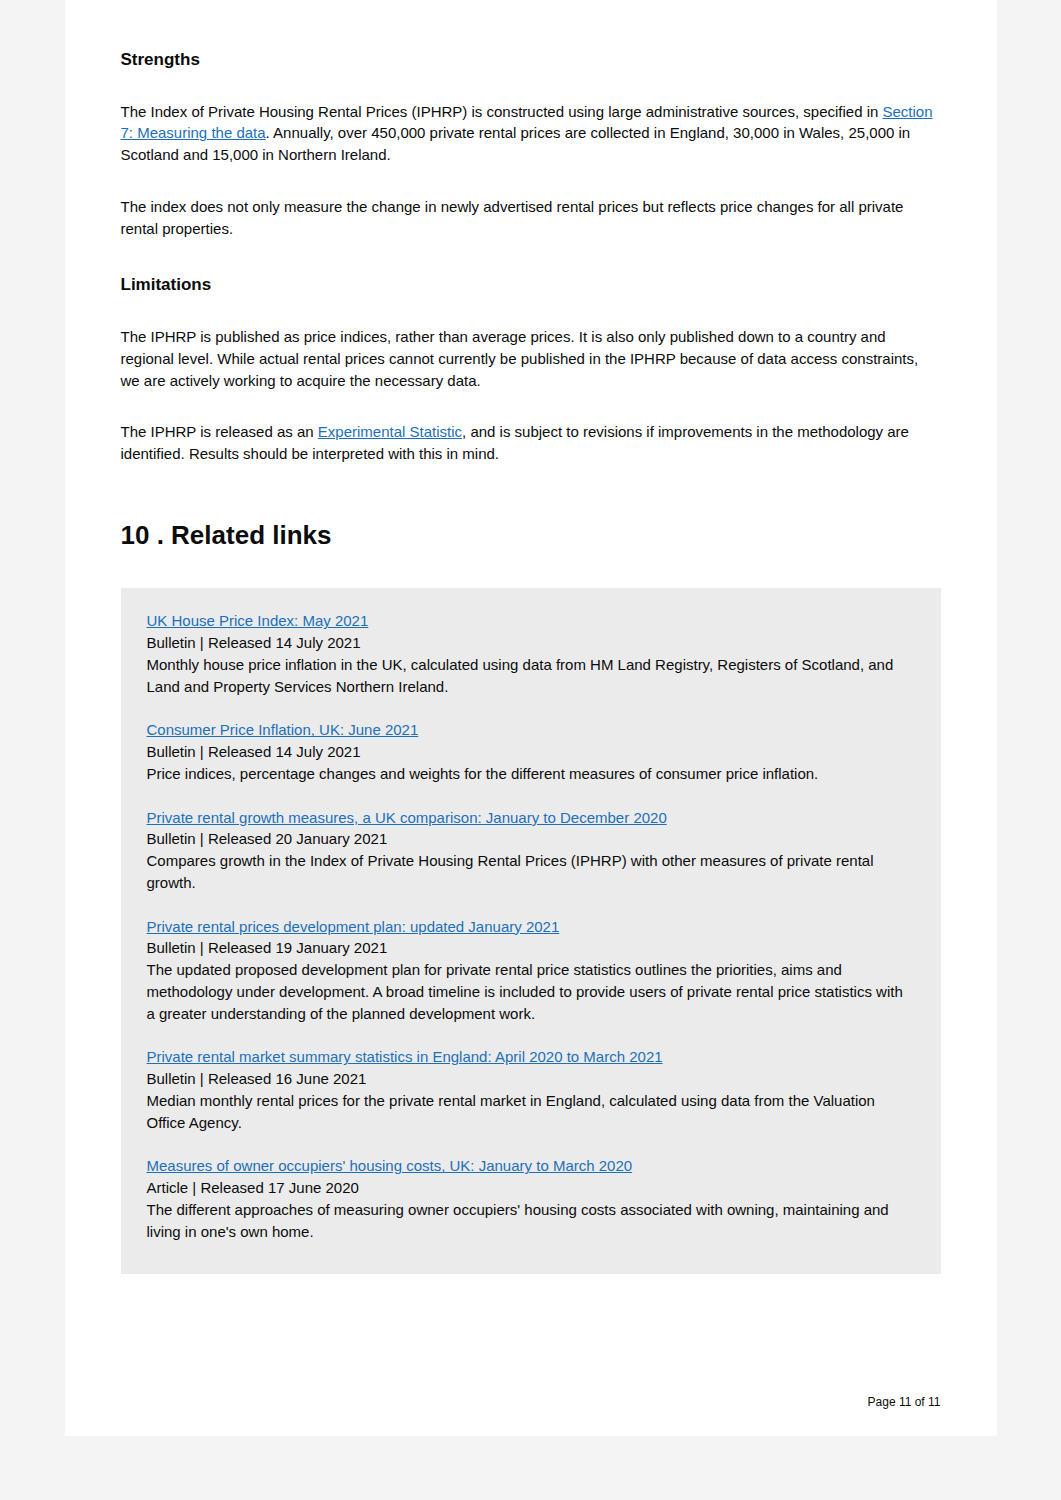Strengths
The Index of Private Housing Rental Prices (IPHRP) is constructed using large administrative sources, specified in Section 7: Measuring the data. Annually, over 450,000 private rental prices are collected in England, 30,000 in Wales, 25,000 in Scotland and 15,000 in Northern Ireland.
The index does not only measure the change in newly advertised rental prices but reflects price changes for all private rental properties.
Limitations
The IPHRP is published as price indices, rather than average prices. It is also only published down to a country and regional level. While actual rental prices cannot currently be published in the IPHRP because of data access constraints, we are actively working to acquire the necessary data.
The IPHRP is released as an Experimental Statistic, and is subject to revisions if improvements in the methodology are identified. Results should be interpreted with this in mind.
10 . Related links
UK House Price Index: May 2021
Bulletin | Released 14 July 2021
Monthly house price inflation in the UK, calculated using data from HM Land Registry, Registers of Scotland, and Land and Property Services Northern Ireland.
Consumer Price Inflation, UK: June 2021
Bulletin | Released 14 July 2021
Price indices, percentage changes and weights for the different measures of consumer price inflation.
Private rental growth measures, a UK comparison: January to December 2020
Bulletin | Released 20 January 2021
Compares growth in the Index of Private Housing Rental Prices (IPHRP) with other measures of private rental growth.
Private rental prices development plan: updated January 2021
Bulletin | Released 19 January 2021
The updated proposed development plan for private rental price statistics outlines the priorities, aims and methodology under development. A broad timeline is included to provide users of private rental price statistics with a greater understanding of the planned development work.
Private rental market summary statistics in England: April 2020 to March 2021
Bulletin | Released 16 June 2021
Median monthly rental prices for the private rental market in England, calculated using data from the Valuation Office Agency.
Measures of owner occupiers' housing costs, UK: January to March 2020
Article | Released 17 June 2020
The different approaches of measuring owner occupiers' housing costs associated with owning, maintaining and living in one's own home.
Page 11 of 11